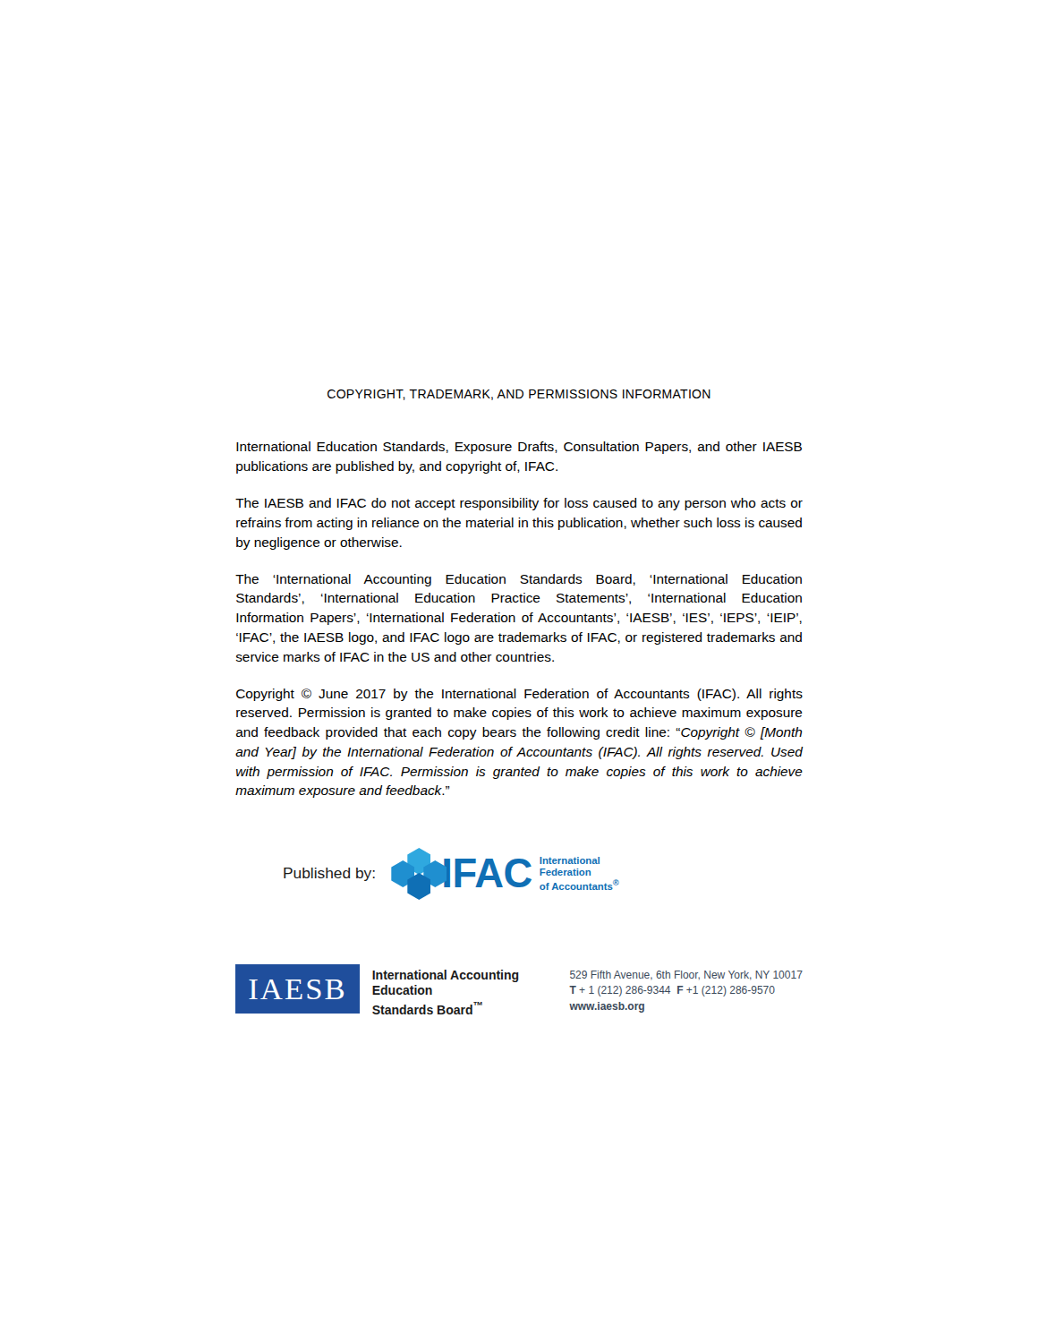COPYRIGHT, TRADEMARK, AND PERMISSIONS INFORMATION
International Education Standards, Exposure Drafts, Consultation Papers, and other IAESB publications are published by, and copyright of, IFAC.
The IAESB and IFAC do not accept responsibility for loss caused to any person who acts or refrains from acting in reliance on the material in this publication, whether such loss is caused by negligence or otherwise.
The ‘International Accounting Education Standards Board, ‘International Education Standards’, ‘International Education Practice Statements’, ‘International Education Information Papers’, ‘International Federation of Accountants’, ‘IAESB’, ‘IES’, ‘IEPS’, ‘IEIP’, ‘IFAC’, the IAESB logo, and IFAC logo are trademarks of IFAC, or registered trademarks and service marks of IFAC in the US and other countries.
Copyright © June 2017 by the International Federation of Accountants (IFAC). All rights reserved. Permission is granted to make copies of this work to achieve maximum exposure and feedback provided that each copy bears the following credit line: “Copyright © [Month and Year] by the International Federation of Accountants (IFAC). All rights reserved. Used with permission of IFAC. Permission is granted to make copies of this work to achieve maximum exposure and feedback.”
Published by: IFAC International
Federation
of Accountants®
IAESB
International Accounting
Education
Standards Board™
529 Fifth Avenue, 6th Floor, New York, NY 10017
T + 1 (212) 286-9344 F +1 (212) 286-9570
www.iaesb.org